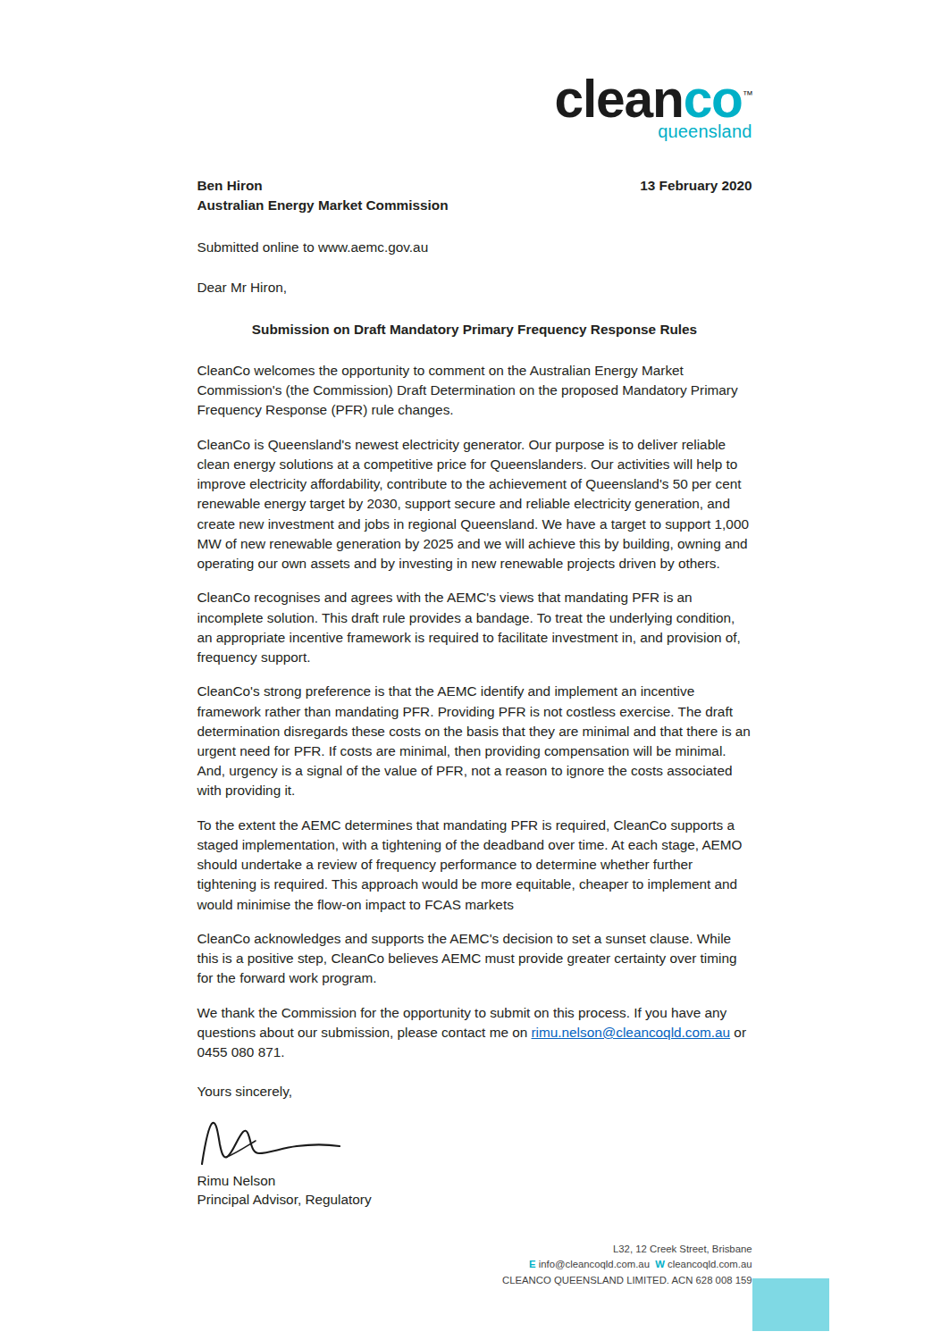cleanco™
queensland
13 February 2020
Ben Hiron
Australian Energy Market Commission
Submitted online to www.aemc.gov.au
Dear Mr Hiron,
Submission on Draft Mandatory Primary Frequency Response Rules
CleanCo welcomes the opportunity to comment on the Australian Energy Market Commission's (the Commission) Draft Determination on the proposed Mandatory Primary Frequency Response (PFR) rule changes.
CleanCo is Queensland's newest electricity generator. Our purpose is to deliver reliable clean energy solutions at a competitive price for Queenslanders. Our activities will help to improve electricity affordability, contribute to the achievement of Queensland's 50 per cent renewable energy target by 2030, support secure and reliable electricity generation, and create new investment and jobs in regional Queensland. We have a target to support 1,000 MW of new renewable generation by 2025 and we will achieve this by building, owning and operating our own assets and by investing in new renewable projects driven by others.
CleanCo recognises and agrees with the AEMC's views that mandating PFR is an incomplete solution. This draft rule provides a bandage. To treat the underlying condition, an appropriate incentive framework is required to facilitate investment in, and provision of, frequency support.
CleanCo's strong preference is that the AEMC identify and implement an incentive framework rather than mandating PFR. Providing PFR is not costless exercise. The draft determination disregards these costs on the basis that they are minimal and that there is an urgent need for PFR. If costs are minimal, then providing compensation will be minimal. And, urgency is a signal of the value of PFR, not a reason to ignore the costs associated with providing it.
To the extent the AEMC determines that mandating PFR is required, CleanCo supports a staged implementation, with a tightening of the deadband over time. At each stage, AEMO should undertake a review of frequency performance to determine whether further tightening is required. This approach would be more equitable, cheaper to implement and would minimise the flow-on impact to FCAS markets
CleanCo acknowledges and supports the AEMC's decision to set a sunset clause. While this is a positive step, CleanCo believes AEMC must provide greater certainty over timing for the forward work program.
We thank the Commission for the opportunity to submit on this process. If you have any questions about our submission, please contact me on rimu.nelson@cleancoqld.com.au or 0455 080 871.
Yours sincerely,
Signature
Rimu Nelson
Principal Advisor, Regulatory
L32, 12 Creek Street, Brisbane
E info@cleancoqld.com.au W cleancoqld.com.au
CLEANCO QUEENSLAND LIMITED. ACN 628 008 159